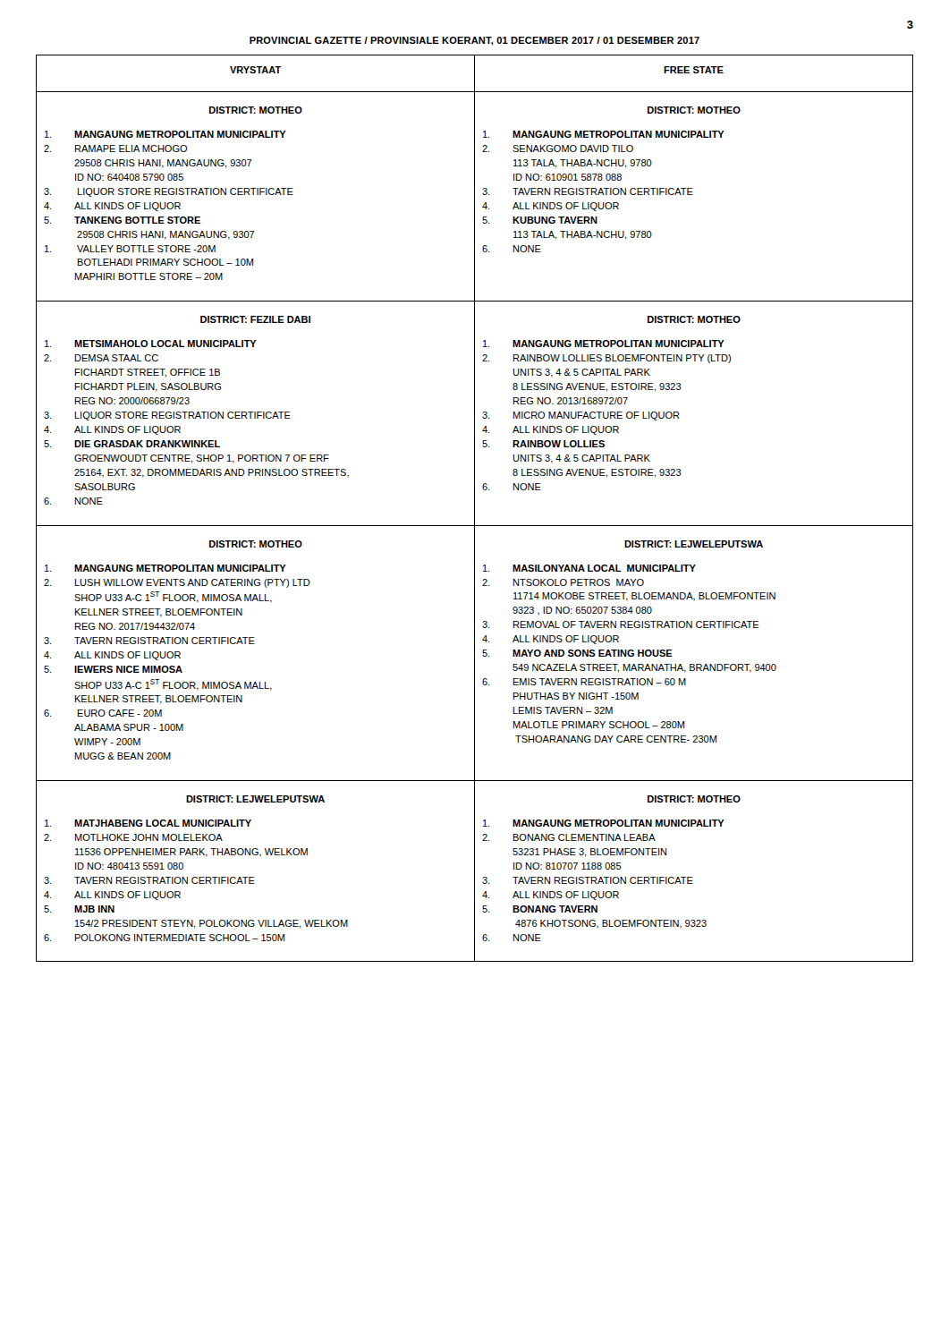3
PROVINCIAL GAZETTE / PROVINSIALE KOERANT, 01 DECEMBER 2017 / 01 DESEMBER 2017
| VRYSTAAT | FREE STATE |
| DISTRICT: MOTHEO 1. MANGAUNG METROPOLITAN MUNICIPALITY 2. RAMAPE ELIA MCHOGO 29508 CHRIS HANI, MANGAUNG, 9307 ID NO: 640408 5790 085 3. LIQUOR STORE REGISTRATION CERTIFICATE 4. ALL KINDS OF LIQUOR 5. TANKENG BOTTLE STORE 29508 CHRIS HANI, MANGAUNG, 9307 1. VALLEY BOTTLE STORE -20M BOTLEHADI PRIMARY SCHOOL – 10M MAPHIRI BOTTLE STORE – 20M | DISTRICT: MOTHEO 1. MANGAUNG METROPOLITAN MUNICIPALITY 2. SENAKGOMO DAVID TILO 113 TALA, THABA-NCHU, 9780 ID NO: 610901 5878 088 3. TAVERN REGISTRATION CERTIFICATE 4. ALL KINDS OF LIQUOR 5. KUBUNG TAVERN 113 TALA, THABA-NCHU, 9780 6. NONE |
| DISTRICT: FEZILE DABI 1. METSIMAHOLO LOCAL MUNICIPALITY 2. DEMSA STAAL CC FICHARDT STREET, OFFICE 1B FICHARDT PLEIN, SASOLBURG REG NO: 2000/066879/23 3. LIQUOR STORE REGISTRATION CERTIFICATE 4. ALL KINDS OF LIQUOR 5. DIE GRASDAK DRANKWINKEL GROENWOUDT CENTRE, SHOP 1, PORTION 7 OF ERF 25164, EXT. 32, DROMMEDARIS AND PRINSLOO STREETS, SASOLBURG 6. NONE | DISTRICT: MOTHEO 1. MANGAUNG METROPOLITAN MUNICIPALITY 2. RAINBOW LOLLIES BLOEMFONTEIN PTY (LTD) UNITS 3, 4 & 5 CAPITAL PARK 8 LESSING AVENUE, ESTOIRE, 9323 REG NO. 2013/168972/07 3. MICRO MANUFACTURE OF LIQUOR 4. ALL KINDS OF LIQUOR 5. RAINBOW LOLLIES UNITS 3, 4 & 5 CAPITAL PARK 8 LESSING AVENUE, ESTOIRE, 9323 6. NONE |
| DISTRICT: MOTHEO 1. MANGAUNG METROPOLITAN MUNICIPALITY 2. LUSH WILLOW EVENTS AND CATERING (PTY) LTD SHOP U33 A-C 1 ST FLOOR, MIMOSA MALL, KELLNER STREET, BLOEMFONTEIN REG NO. 2017/194432/074 3. TAVERN REGISTRATION CERTIFICATE 4. ALL KINDS OF LIQUOR 5. IEWERS NICE MIMOSA SHOP U33 A-C 1 ST FLOOR, MIMOSA MALL, KELLNER STREET, BLOEMFONTEIN 6. EURO CAFE - 20M ALABAMA SPUR - 100M WIMPY - 200M MUGG & BEAN 200M | DISTRICT: LEJWELEPUTSWA 1. MASILONYANA LOCAL MUNICIPALITY 2. NTSOKOLO PETROS MAYO 11714 MOKOBE STREET, BLOEMANDA, BLOEMFONTEIN 9323 , ID NO: 650207 5384 080 3. REMOVAL OF TAVERN REGISTRATION CERTIFICATE 4. ALL KINDS OF LIQUOR 5. MAYO AND SONS EATING HOUSE 549 NCAZELA STREET, MARANATHA, BRANDFORT, 9400 6. EMIS TAVERN REGISTRATION – 60 M PHUTHAS BY NIGHT -150M LEMIS TAVERN – 32M MALOTLE PRIMARY SCHOOL – 280M TSHOARANANG DAY CARE CENTRE- 230M |
| DISTRICT: LEJWELEPUTSWA 1. MATJHABENG LOCAL MUNICIPALITY 2. MOTLHOKE JOHN MOLELEKOA 11536 OPPENHEIMER PARK, THABONG, WELKOM ID NO: 480413 5591 080 3. TAVERN REGISTRATION CERTIFICATE 4. ALL KINDS OF LIQUOR 5. MJB INN 154/2 PRESIDENT STEYN, POLOKONG VILLAGE, WELKOM 6. POLOKONG INTERMEDIATE SCHOOL – 150M | DISTRICT: MOTHEO 1. MANGAUNG METROPOLITAN MUNICIPALITY 2. BONANG CLEMENTINA LEABA 53231 PHASE 3, BLOEMFONTEIN ID NO: 810707 1188 085 3. TAVERN REGISTRATION CERTIFICATE 4. ALL KINDS OF LIQUOR 5. BONANG TAVERN 4876 KHOTSONG, BLOEMFONTEIN, 9323 6. NONE |